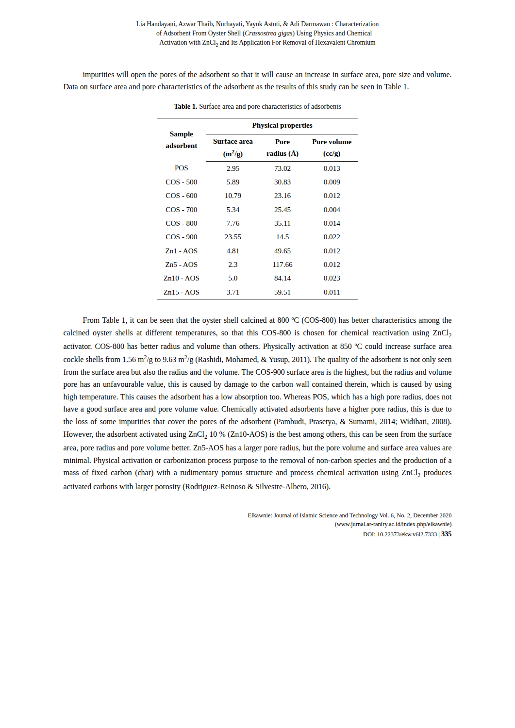Lia Handayani, Azwar Thaib, Nurhayati, Yayuk Astuti, & Adi Darmawan : Characterization
of Adsorbent From Oyster Shell (Crassostrea gigas) Using Physics and Chemical
Activation with ZnCl2 and Its Application For Removal of Hexavalent Chromium
impurities will open the pores of the adsorbent so that it will cause an increase in surface area, pore size and volume. Data on surface area and pore characteristics of the adsorbent as the results of this study can be seen in Table 1.
Table 1. Surface area and pore characteristics of adsorbents
| Sample adsorbent | Physical properties |
| --- | --- |
| Surface area (m 2 /g) | Pore radius (Å) | Pore volume (cc/g) |
| POS | 2.95 | 73.02 | 0.013 |
| COS - 500 | 5.89 | 30.83 | 0.009 |
| COS - 600 | 10.79 | 23.16 | 0.012 |
| COS - 700 | 5.34 | 25.45 | 0.004 |
| COS - 800 | 7.76 | 35.11 | 0.014 |
| COS - 900 | 23.55 | 14.5 | 0.022 |
| Zn1 - AOS | 4.81 | 49.65 | 0.012 |
| Zn5 - AOS | 2.3 | 117.66 | 0.012 |
| Zn10 - AOS | 5.0 | 84.14 | 0.023 |
| Zn15 - AOS | 3.71 | 59.51 | 0.011 |
From Table 1, it can be seen that the oyster shell calcined at 800 ºC (COS-800) has better characteristics among the calcined oyster shells at different temperatures, so that this COS-800 is chosen for chemical reactivation using ZnCl2 activator. COS-800 has better radius and volume than others. Physically activation at 850 ºC could increase surface area cockle shells from 1.56 m2/g to 9.63 m2/g (Rashidi, Mohamed, & Yusup, 2011). The quality of the adsorbent is not only seen from the surface area but also the radius and the volume. The COS-900 surface area is the highest, but the radius and volume pore has an unfavourable value, this is caused by damage to the carbon wall contained therein, which is caused by using high temperature. This causes the adsorbent has a low absorption too. Whereas POS, which has a high pore radius, does not have a good surface area and pore volume value. Chemically activated adsorbents have a higher pore radius, this is due to the loss of some impurities that cover the pores of the adsorbent (Pambudi, Prasetya, & Sumarni, 2014; Widihati, 2008). However, the adsorbent activated using ZnCl2 10 % (Zn10-AOS) is the best among others, this can be seen from the surface area, pore radius and pore volume better. Zn5-AOS has a larger pore radius, but the pore volume and surface area values are minimal. Physical activation or carbonization process purpose to the removal of non-carbon species and the production of a mass of fixed carbon (char) with a rudimentary porous structure and process chemical activation using ZnCl2 produces activated carbons with larger porosity (Rodriguez-Reinoso & Silvestre-Albero, 2016).
Elkawnie: Journal of Islamic Science and Technology Vol. 6, No. 2, December 2020
(www.jurnal.ar-raniry.ac.id/index.php/elkawnie)
DOI: 10.22373/ekw.v6i2.7333 | 335